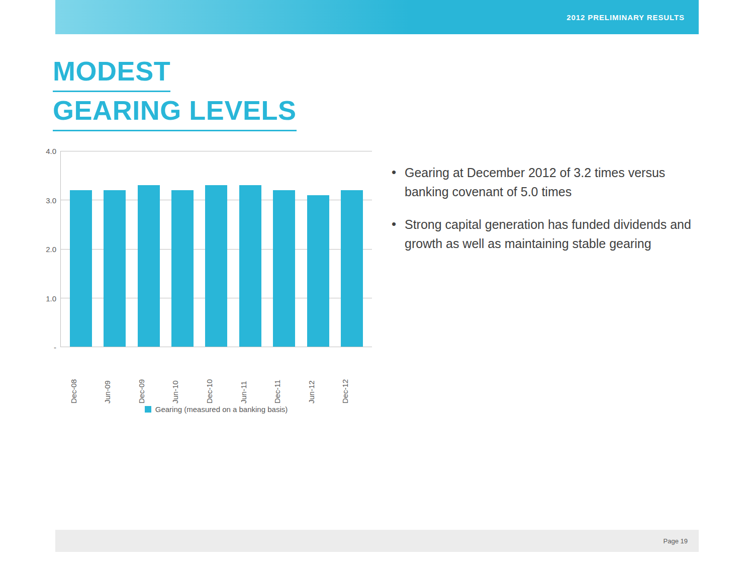2012 PRELIMINARY RESULTS
MODEST
GEARING LEVELS
4.0
3.0
2.0
1.0
-
Dec-08 Jun-09 Dec-09 Jun-10 Dec-10 Jun-11 Dec-11 Jun-12 Dec-12
Gearing (measured on a banking basis)
Gearing at December 2012 of 3.2 times versus banking covenant of 5.0 times
Strong capital generation has funded dividends and growth as well as maintaining stable gearing
Page 19